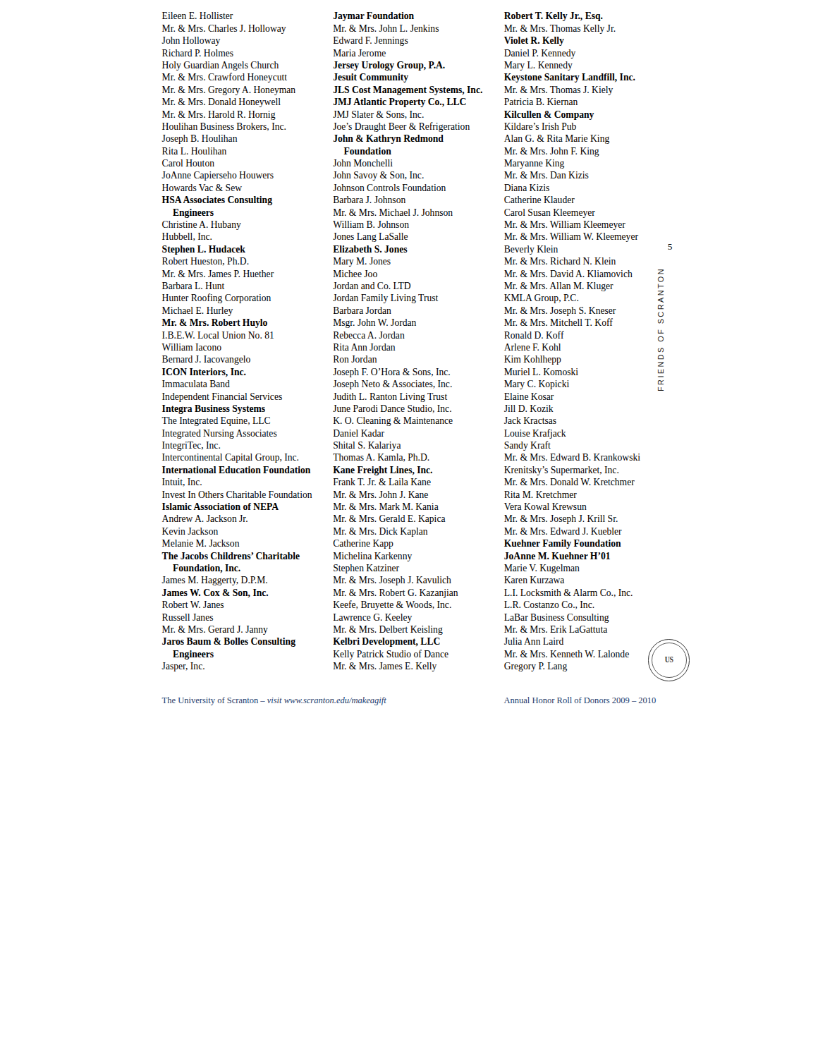Eileen E. Hollister
Mr. & Mrs. Charles J. Holloway
John Holloway
Richard P. Holmes
Holy Guardian Angels Church
Mr. & Mrs. Crawford Honeycutt
Mr. & Mrs. Gregory A. Honeyman
Mr. & Mrs. Donald Honeywell
Mr. & Mrs. Harold R. Hornig
Houlihan Business Brokers, Inc.
Joseph B. Houlihan
Rita L. Houlihan
Carol Houton
JoAnne Capierseho Houwers
Howards Vac & Sew
HSA Associates Consulting Engineers
Christine A. Hubany
Hubbell, Inc.
Stephen L. Hudacek
Robert Hueston, Ph.D.
Mr. & Mrs. James P. Huether
Barbara L. Hunt
Hunter Roofing Corporation
Michael E. Hurley
Mr. & Mrs. Robert Huylo
I.B.E.W. Local Union No. 81
William Iacono
Bernard J. Iacovangelo
ICON Interiors, Inc.
Immaculata Band
Independent Financial Services
Integra Business Systems
The Integrated Equine, LLC
Integrated Nursing Associates
IntegriTec, Inc.
Intercontinental Capital Group, Inc.
International Education Foundation
Intuit, Inc.
Invest In Others Charitable Foundation
Islamic Association of NEPA
Andrew A. Jackson Jr.
Kevin Jackson
Melanie M. Jackson
The Jacobs Childrens’ Charitable Foundation, Inc.
James M. Haggerty, D.P.M.
James W. Cox & Son, Inc.
Robert W. Janes
Russell Janes
Mr. & Mrs. Gerard J. Janny
Jaros Baum & Bolles Consulting Engineers
Jasper, Inc.
Jaymar Foundation
Mr. & Mrs. John L. Jenkins
Edward F. Jennings
Maria Jerome
Jersey Urology Group, P.A.
Jesuit Community
JLS Cost Management Systems, Inc.
JMJ Atlantic Property Co., LLC
JMJ Slater & Sons, Inc.
Joe’s Draught Beer & Refrigeration
John & Kathryn Redmond Foundation
John Monchelli
John Savoy & Son, Inc.
Johnson Controls Foundation
Barbara J. Johnson
Mr. & Mrs. Michael J. Johnson
William B. Johnson
Jones Lang LaSalle
Elizabeth S. Jones
Mary M. Jones
Michee Joo
Jordan and Co. LTD
Jordan Family Living Trust
Barbara Jordan
Msgr. John W. Jordan
Rebecca A. Jordan
Rita Ann Jordan
Ron Jordan
Joseph F. O’Hora & Sons, Inc.
Joseph Neto & Associates, Inc.
Judith L. Ranton Living Trust
June Parodi Dance Studio, Inc.
K. O. Cleaning & Maintenance
Daniel Kadar
Shital S. Kalariya
Thomas A. Kamla, Ph.D.
Kane Freight Lines, Inc.
Frank T. Jr. & Laila Kane
Mr. & Mrs. John J. Kane
Mr. & Mrs. Mark M. Kania
Mr. & Mrs. Gerald E. Kapica
Mr. & Mrs. Dick Kaplan
Catherine Kapp
Michelina Karkenny
Stephen Katziner
Mr. & Mrs. Joseph J. Kavulich
Mr. & Mrs. Robert G. Kazanjian
Keefe, Bruyette & Woods, Inc.
Lawrence G. Keeley
Mr. & Mrs. Delbert Keisling
Kelbri Development, LLC
Kelly Patrick Studio of Dance
Mr. & Mrs. James E. Kelly
Robert T. Kelly Jr., Esq.
Mr. & Mrs. Thomas Kelly Jr.
Violet R. Kelly
Daniel P. Kennedy
Mary L. Kennedy
Keystone Sanitary Landfill, Inc.
Mr. & Mrs. Thomas J. Kiely
Patricia B. Kiernan
Kilcullen & Company
Kildare’s Irish Pub
Alan G. & Rita Marie King
Mr. & Mrs. John F. King
Maryanne King
Mr. & Mrs. Dan Kizis
Diana Kizis
Catherine Klauder
Carol Susan Kleemeyer
Mr. & Mrs. William Kleemeyer
Mr. & Mrs. William W. Kleemeyer
Beverly Klein
Mr. & Mrs. Richard N. Klein
Mr. & Mrs. David A. Kliamovich
Mr. & Mrs. Allan M. Kluger
KMLA Group, P.C.
Mr. & Mrs. Joseph S. Kneser
Mr. & Mrs. Mitchell T. Koff
Ronald D. Koff
Arlene F. Kohl
Kim Kohlhepp
Muriel L. Komoski
Mary C. Kopicki
Elaine Kosar
Jill D. Kozik
Jack Kractsas
Louise Krafjack
Sandy Kraft
Mr. & Mrs. Edward B. Krankowski
Krenitsky’s Supermarket, Inc.
Mr. & Mrs. Donald W. Kretchmer
Rita M. Kretchmer
Vera Kowal Krewsun
Mr. & Mrs. Joseph J. Krill Sr.
Mr. & Mrs. Edward J. Kuebler
Kuehner Family Foundation
JoAnne M. Kuehner H’01
Marie V. Kugelman
Karen Kurzawa
L.I. Locksmith & Alarm Co., Inc.
L.R. Costanzo Co., Inc.
LaBar Business Consulting
Mr. & Mrs. Erik LaGattuta
Julia Ann Laird
Mr. & Mrs. Kenneth W. Lalonde
Gregory P. Lang
5
FRIENDS OF SCRANTON
US
The University of Scranton – visit www.scranton.edu/makeagift
Annual Honor Roll of Donors 2009 – 2010